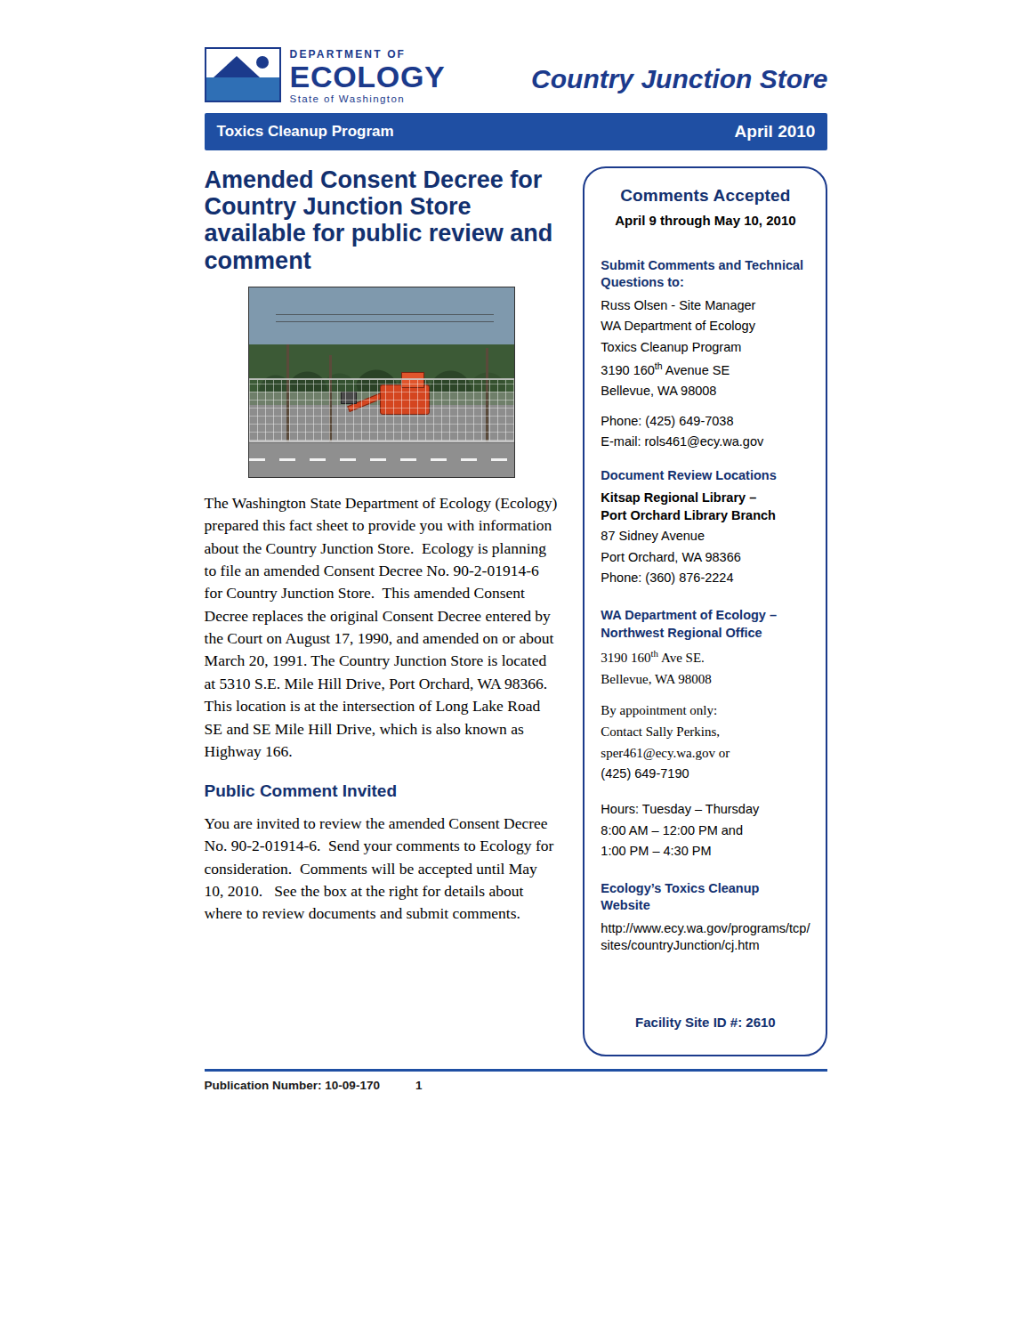DEPARTMENT OF
ECOLOGY
State of Washington
Country Junction Store
Toxics Cleanup Program April 2010
Amended Consent Decree for Country Junction Store available for public review and comment
The Washington State Department of Ecology (Ecology) prepared this fact sheet to provide you with information about the Country Junction Store. Ecology is planning to file an amended Consent Decree No. 90-2-01914-6 for Country Junction Store. This amended Consent Decree replaces the original Consent Decree entered by the Court on August 17, 1990, and amended on or about March 20, 1991. The Country Junction Store is located at 5310 S.E. Mile Hill Drive, Port Orchard, WA 98366. This location is at the intersection of Long Lake Road SE and SE Mile Hill Drive, which is also known as Highway 166.
Public Comment Invited
You are invited to review the amended Consent Decree No. 90-2-01914-6. Send your comments to Ecology for consideration. Comments will be accepted until May 10, 2010. See the box at the right for details about where to review documents and submit comments.
Comments Accepted
April 9 through May 10, 2010
Submit Comments and Technical Questions to:
Russ Olsen - Site Manager
WA Department of Ecology
Toxics Cleanup Program
3190 160th Avenue SE
Bellevue, WA 98008
Phone: (425) 649-7038
E-mail: rols461@ecy.wa.gov
Document Review Locations
Kitsap Regional Library –
Port Orchard Library Branch
87 Sidney Avenue
Port Orchard, WA 98366
Phone: (360) 876-2224
WA Department of Ecology –
Northwest Regional Office
3190 160th Ave SE.
Bellevue, WA 98008
By appointment only:
Contact Sally Perkins,
sper461@ecy.wa.gov or
(425) 649-7190
Hours: Tuesday – Thursday
8:00 AM – 12:00 PM and
1:00 PM – 4:30 PM
Ecology’s Toxics Cleanup Website
http://www.ecy.wa.gov/programs/tcp/
sites/countryJunction/cj.htm
Facility Site ID #: 2610
Publication Number: 10-09-170 1